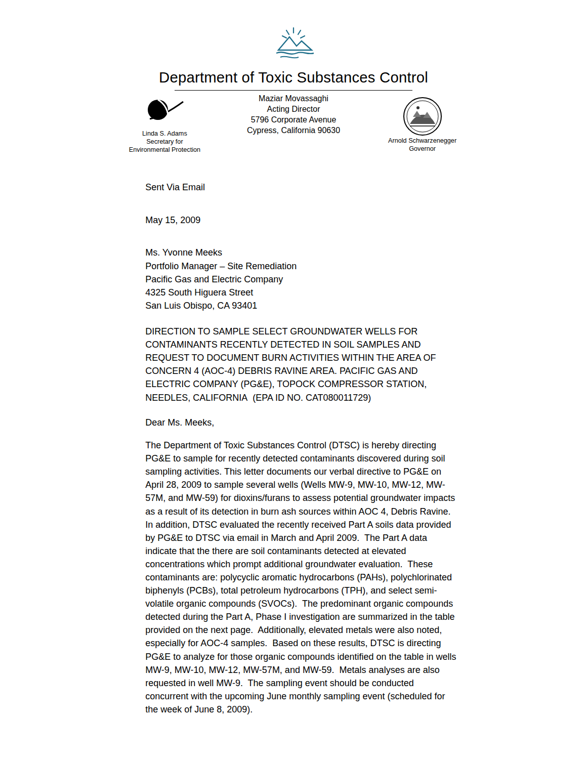Department of Toxic Substances Control
Linda S. Adams
Secretary for
Environmental Protection
Maziar Movassaghi
Acting Director
5796 Corporate Avenue
Cypress, California 90630
Arnold Schwarzenegger
Governor
Sent Via Email
May 15, 2009
Ms. Yvonne Meeks
Portfolio Manager – Site Remediation
Pacific Gas and Electric Company
4325 South Higuera Street
San Luis Obispo, CA 93401
DIRECTION TO SAMPLE SELECT GROUNDWATER WELLS FOR CONTAMINANTS RECENTLY DETECTED IN SOIL SAMPLES AND REQUEST TO DOCUMENT BURN ACTIVITIES WITHIN THE AREA OF CONCERN 4 (AOC-4) DEBRIS RAVINE AREA. PACIFIC GAS AND ELECTRIC COMPANY (PG&E), TOPOCK COMPRESSOR STATION, NEEDLES, CALIFORNIA (EPA ID NO. CAT080011729)
Dear Ms. Meeks,
The Department of Toxic Substances Control (DTSC) is hereby directing PG&E to sample for recently detected contaminants discovered during soil sampling activities. This letter documents our verbal directive to PG&E on April 28, 2009 to sample several wells (Wells MW-9, MW-10, MW-12, MW-57M, and MW-59) for dioxins/furans to assess potential groundwater impacts as a result of its detection in burn ash sources within AOC 4, Debris Ravine. In addition, DTSC evaluated the recently received Part A soils data provided by PG&E to DTSC via email in March and April 2009. The Part A data indicate that the there are soil contaminants detected at elevated concentrations which prompt additional groundwater evaluation. These contaminants are: polycyclic aromatic hydrocarbons (PAHs), polychlorinated biphenyls (PCBs), total petroleum hydrocarbons (TPH), and select semi-volatile organic compounds (SVOCs). The predominant organic compounds detected during the Part A, Phase I investigation are summarized in the table provided on the next page. Additionally, elevated metals were also noted, especially for AOC-4 samples. Based on these results, DTSC is directing PG&E to analyze for those organic compounds identified on the table in wells MW-9, MW-10, MW-12, MW-57M, and MW-59. Metals analyses are also requested in well MW-9. The sampling event should be conducted concurrent with the upcoming June monthly sampling event (scheduled for the week of June 8, 2009).